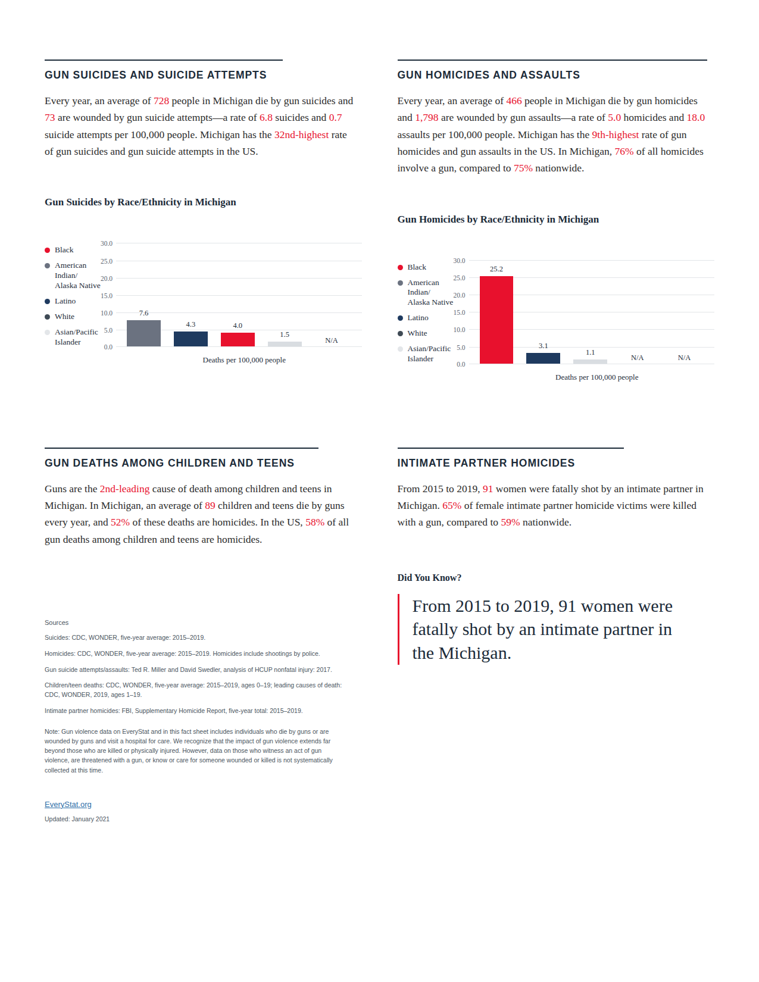Gun Suicides and Suicide Attempts
Every year, an average of 728 people in Michigan die by gun suicides and 73 are wounded by gun suicide attempts—a rate of 6.8 suicides and 0.7 suicide attempts per 100,000 people. Michigan has the 32nd-highest rate of gun suicides and gun suicide attempts in the US.
Gun Suicides by Race/Ethnicity in Michigan
Black
American
Indian/
Alaska Native
Latino
White
Asian/Pacific
Islander
30.0
25.0
20.0
15.0
10.0
5.0
0.0
7.6
4.3
4.0
1.5
N/A
Deaths per 100,000 people
Gun Homicides and Assaults
Every year, an average of 466 people in Michigan die by gun homicides and 1,798 are wounded by gun assaults—a rate of 5.0 homicides and 18.0 assaults per 100,000 people. Michigan has the 9th-highest rate of gun homicides and gun assaults in the US. In Michigan, 76% of all homicides involve a gun, compared to 75% nationwide.
Gun Homicides by Race/Ethnicity in Michigan
Black
American
Indian/
Alaska Native
Latino
White
Asian/Pacific
Islander
30.0
25.0
20.0
15.0
10.0
5.0
0.0
25.2
3.1
1.1
N/A
N/A
Deaths per 100,000 people
Gun Deaths Among Children and Teens
Guns are the 2nd-leading cause of death among children and teens in Michigan. In Michigan, an average of 89 children and teens die by guns every year, and 52% of these deaths are homicides. In the US, 58% of all gun deaths among children and teens are homicides.
Sources
Suicides: CDC, WONDER, five-year average: 2015–2019.
Homicides: CDC, WONDER, five-year average: 2015–2019. Homicides include shootings by police.
Gun suicide attempts/assaults: Ted R. Miller and David Swedler, analysis of HCUP nonfatal injury: 2017.
Children/teen deaths: CDC, WONDER, five-year average: 2015–2019, ages 0–19; leading causes of death: CDC, WONDER, 2019, ages 1–19.
Intimate partner homicides: FBI, Supplementary Homicide Report, five-year total: 2015–2019.
Note: Gun violence data on EveryStat and in this fact sheet includes individuals who die by guns or are wounded by guns and visit a hospital for care. We recognize that the impact of gun violence extends far beyond those who are killed or physically injured. However, data on those who witness an act of gun violence, are threatened with a gun, or know or care for someone wounded or killed is not systematically collected at this time.
EveryStat.org
Updated: January 2021
Intimate Partner Homicides
From 2015 to 2019, 91 women were fatally shot by an intimate partner in Michigan. 65% of female intimate partner homicide victims were killed with a gun, compared to 59% nationwide.
Did You Know?
From 2015 to 2019, 91 women were fatally shot by an intimate partner in the Michigan.